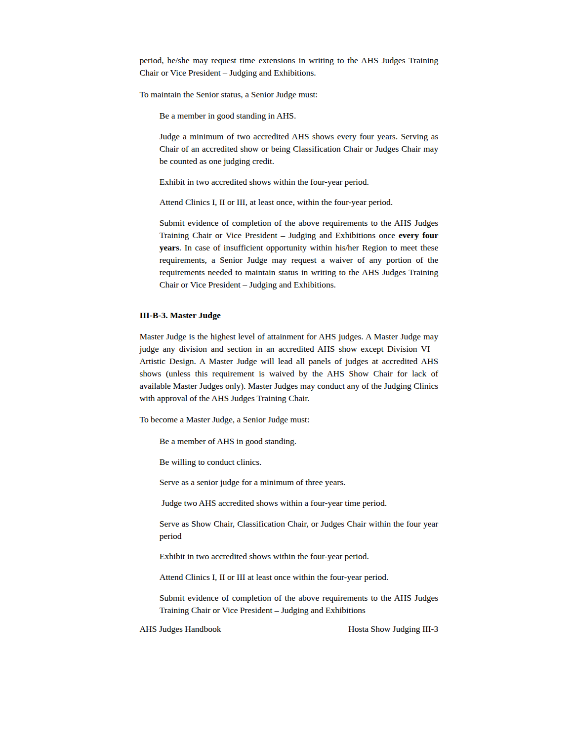period, he/she may request time extensions in writing to the AHS Judges Training Chair or Vice President – Judging and Exhibitions.
To maintain the Senior status, a Senior Judge must:
Be a member in good standing in AHS.
Judge a minimum of two accredited AHS shows every four years. Serving as Chair of an accredited show or being Classification Chair or Judges Chair may be counted as one judging credit.
Exhibit in two accredited shows within the four-year period.
Attend Clinics I, II or III, at least once, within the four-year period.
Submit evidence of completion of the above requirements to the AHS Judges Training Chair or Vice President – Judging and Exhibitions once every four years. In case of insufficient opportunity within his/her Region to meet these requirements, a Senior Judge may request a waiver of any portion of the requirements needed to maintain status in writing to the AHS Judges Training Chair or Vice President – Judging and Exhibitions.
III-B-3. Master Judge
Master Judge is the highest level of attainment for AHS judges. A Master Judge may judge any division and section in an accredited AHS show except Division VI – Artistic Design. A Master Judge will lead all panels of judges at accredited AHS shows (unless this requirement is waived by the AHS Show Chair for lack of available Master Judges only). Master Judges may conduct any of the Judging Clinics with approval of the AHS Judges Training Chair.
To become a Master Judge, a Senior Judge must:
Be a member of AHS in good standing.
Be willing to conduct clinics.
Serve as a senior judge for a minimum of three years.
Judge two AHS accredited shows within a four-year time period.
Serve as Show Chair, Classification Chair, or Judges Chair within the four year period
Exhibit in two accredited shows within the four-year period.
Attend Clinics I, II or III at least once within the four-year period.
Submit evidence of completion of the above requirements to the AHS Judges Training Chair or Vice President – Judging and Exhibitions
AHS Judges Handbook Hosta Show Judging III-3